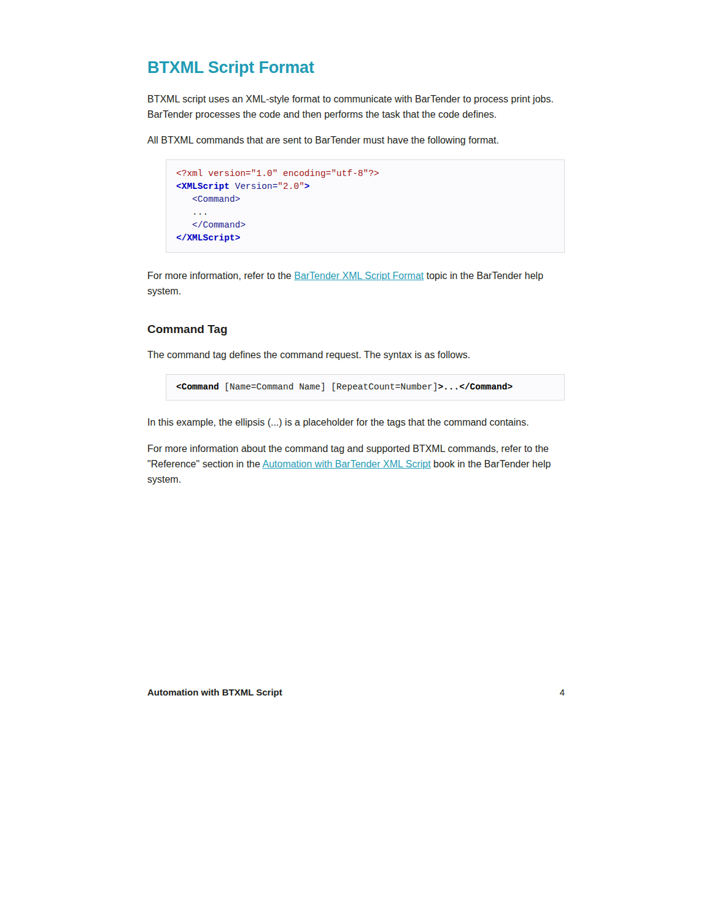BTXML Script Format
BTXML script uses an XML-style format to communicate with BarTender to process print jobs. BarTender processes the code and then performs the task that the code defines.
All BTXML commands that are sent to BarTender must have the following format.
<?xml version="1.0" encoding="utf-8"?> <XMLScript Version="2.0"> <Command> ... </Command> </XMLScript>
For more information, refer to the BarTender XML Script Format topic in the BarTender help system.
Command Tag
The command tag defines the command request. The syntax is as follows.
<Command [Name=Command Name] [RepeatCount=Number]>...</Command>
In this example, the ellipsis (...) is a placeholder for the tags that the command contains.
For more information about the command tag and supported BTXML commands, refer to the "Reference" section in the Automation with BarTender XML Script book in the BarTender help system.
Automation with BTXML Script 4